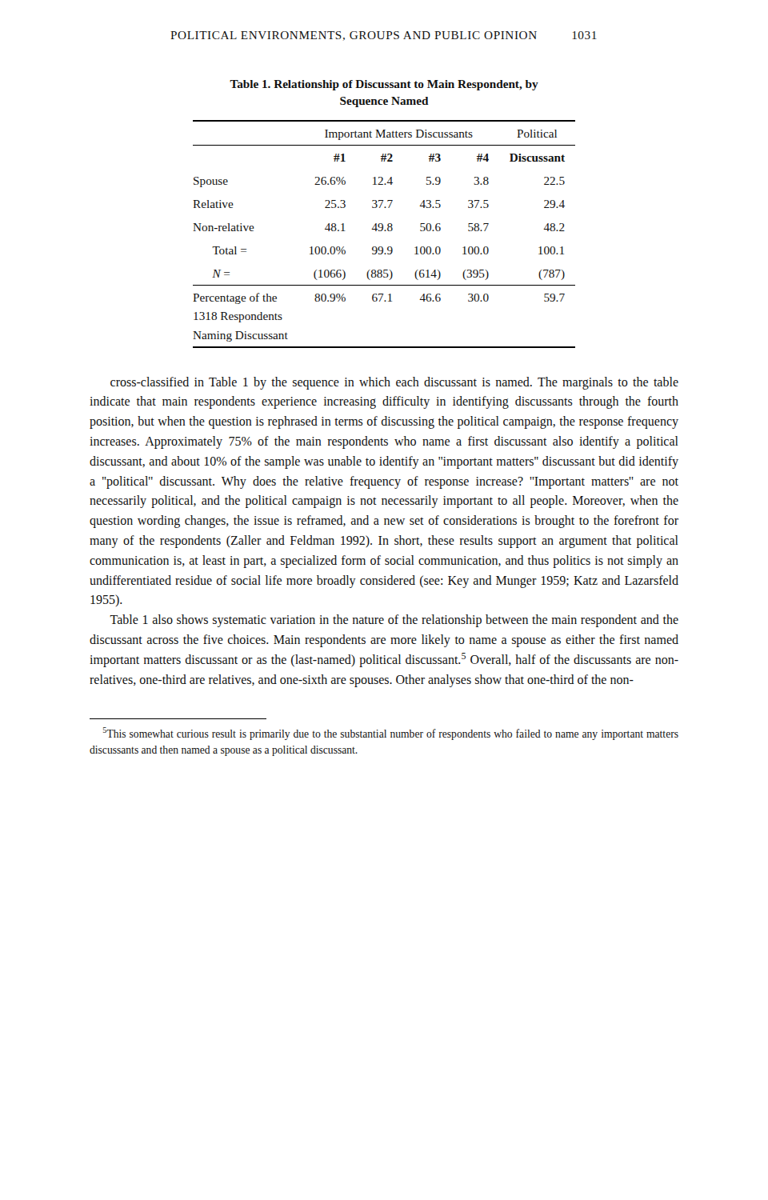POLITICAL ENVIRONMENTS, GROUPS AND PUBLIC OPINION 1031
Table 1. Relationship of Discussant to Main Respondent, by Sequence Named
| | Important Matters Discussants | Political |
| --- | --- | --- |
| | #1 | #2 | #3 | #4 | Discussant |
| Spouse | 26.6% | 12.4 | 5.9 | 3.8 | 22.5 |
| Relative | 25.3 | 37.7 | 43.5 | 37.5 | 29.4 |
| Non-relative | 48.1 | 49.8 | 50.6 | 58.7 | 48.2 |
| Total = | 100.0% | 99.9 | 100.0 | 100.0 | 100.1 |
| N = | (1066) | (885) | (614) | (395) | (787) |
| Percentage of the 1318 Respondents Naming Discussant | 80.9% | 67.1 | 46.6 | 30.0 | 59.7 |
cross-classified in Table 1 by the sequence in which each discussant is named. The marginals to the table indicate that main respondents experience increasing difficulty in identifying discussants through the fourth position, but when the question is rephrased in terms of discussing the political campaign, the response frequency increases. Approximately 75% of the main respondents who name a first discussant also identify a political discussant, and about 10% of the sample was unable to identify an ''important matters'' discussant but did identify a ''political'' discussant. Why does the relative frequency of response increase? ''Important matters'' are not necessarily political, and the political campaign is not necessarily important to all people. Moreover, when the question wording changes, the issue is reframed, and a new set of considerations is brought to the forefront for many of the respondents (Zaller and Feldman 1992). In short, these results support an argument that political communication is, at least in part, a specialized form of social communication, and thus politics is not simply an undifferentiated residue of social life more broadly considered (see: Key and Munger 1959; Katz and Lazarsfeld 1955).
Table 1 also shows systematic variation in the nature of the relationship between the main respondent and the discussant across the five choices. Main respondents are more likely to name a spouse as either the first named important matters discussant or as the (last-named) political discussant.5 Overall, half of the discussants are non-relatives, one-third are relatives, and one-sixth are spouses. Other analyses show that one-third of the non-
5This somewhat curious result is primarily due to the substantial number of respondents who failed to name any important matters discussants and then named a spouse as a political discussant.